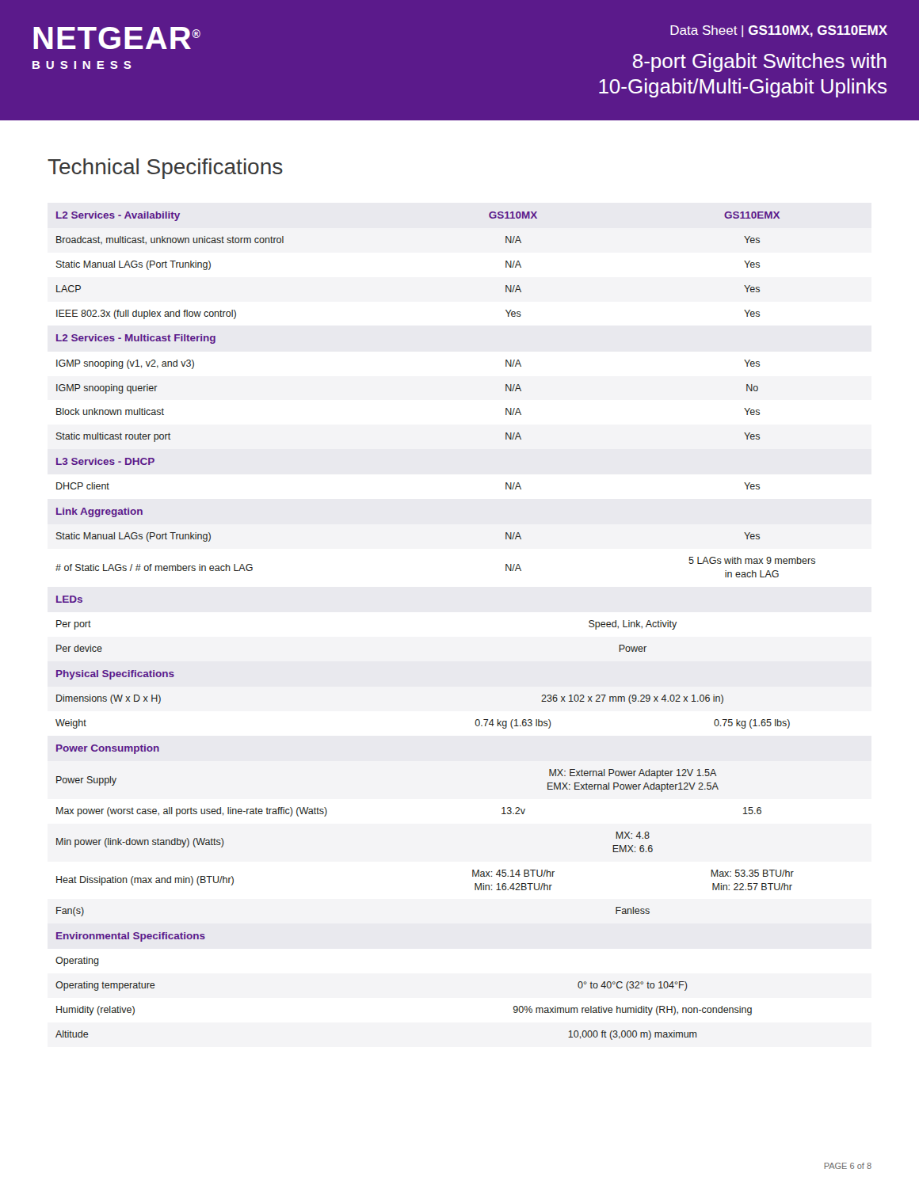NETGEAR®
BUSINESS
Data Sheet | GS110MX, GS110EMX
8-port Gigabit Switches with
10-Gigabit/Multi-Gigabit Uplinks
Technical Specifications
| L2 Services - Availability | GS110MX | GS110EMX |
| --- | --- | --- |
| Broadcast, multicast, unknown unicast storm control | N/A | Yes |
| Static Manual LAGs (Port Trunking) | N/A | Yes |
| LACP | N/A | Yes |
| IEEE 802.3x (full duplex and flow control) | Yes | Yes |
| L2 Services - Multicast Filtering |
| IGMP snooping (v1, v2, and v3) | N/A | Yes |
| IGMP snooping querier | N/A | No |
| Block unknown multicast | N/A | Yes |
| Static multicast router port | N/A | Yes |
| L3 Services - DHCP |
| DHCP client | N/A | Yes |
| Link Aggregation |
| Static Manual LAGs (Port Trunking) | N/A | Yes |
| # of Static LAGs / # of members in each LAG | N/A | 5 LAGs with max 9 members in each LAG |
| LEDs |
| Per port | Speed, Link, Activity |
| Per device | Power |
| Physical Specifications |
| Dimensions (W x D x H) | 236 x 102 x 27 mm (9.29 x 4.02 x 1.06 in) |
| Weight | 0.74 kg (1.63 lbs) | 0.75 kg (1.65 lbs) |
| Power Consumption |
| Power Supply | MX: External Power Adapter 12V 1.5A EMX: External Power Adapter12V 2.5A |
| Max power (worst case, all ports used, line-rate traffic) (Watts) | 13.2v | 15.6 |
| Min power (link-down standby) (Watts) | MX: 4.8 EMX: 6.6 |
| Heat Dissipation (max and min) (BTU/hr) | Max: 45.14 BTU/hr Min: 16.42BTU/hr | Max: 53.35 BTU/hr Min: 22.57 BTU/hr |
| Fan(s) | Fanless |
| Environmental Specifications |
| Operating | |
| Operating temperature | 0° to 40°C (32° to 104°F) |
| Humidity (relative) | 90% maximum relative humidity (RH), non-condensing |
| Altitude | 10,000 ft (3,000 m) maximum |
PAGE 6 of 8